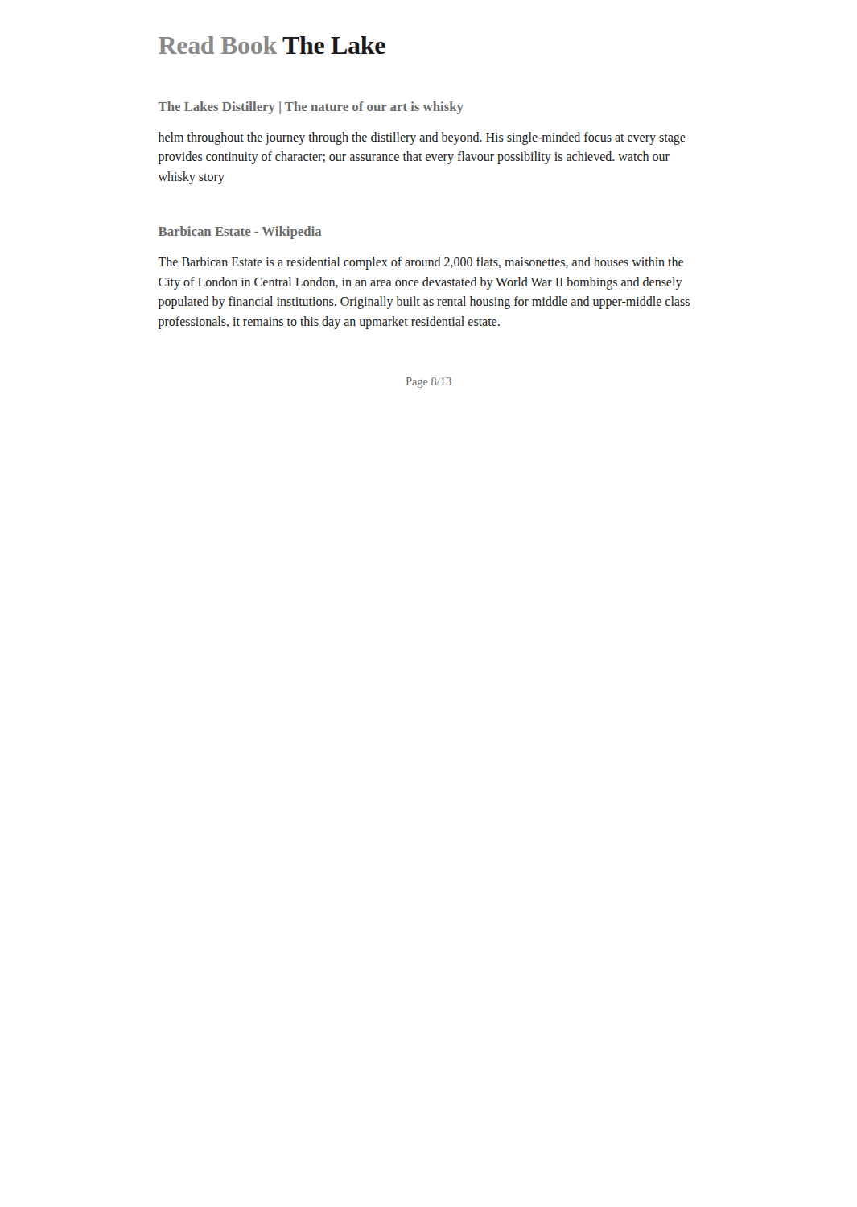Read Book The Lake
The Lakes Distillery | The nature of our art is whisky
helm throughout the journey through the distillery and beyond. His single-minded focus at every stage provides continuity of character; our assurance that every flavour possibility is achieved. watch our whisky story
Barbican Estate - Wikipedia
The Barbican Estate is a residential complex of around 2,000 flats, maisonettes, and houses within the City of London in Central London, in an area once devastated by World War II bombings and densely populated by financial institutions. Originally built as rental housing for middle and upper-middle class professionals, it remains to this day an upmarket residential estate.
Page 8/13